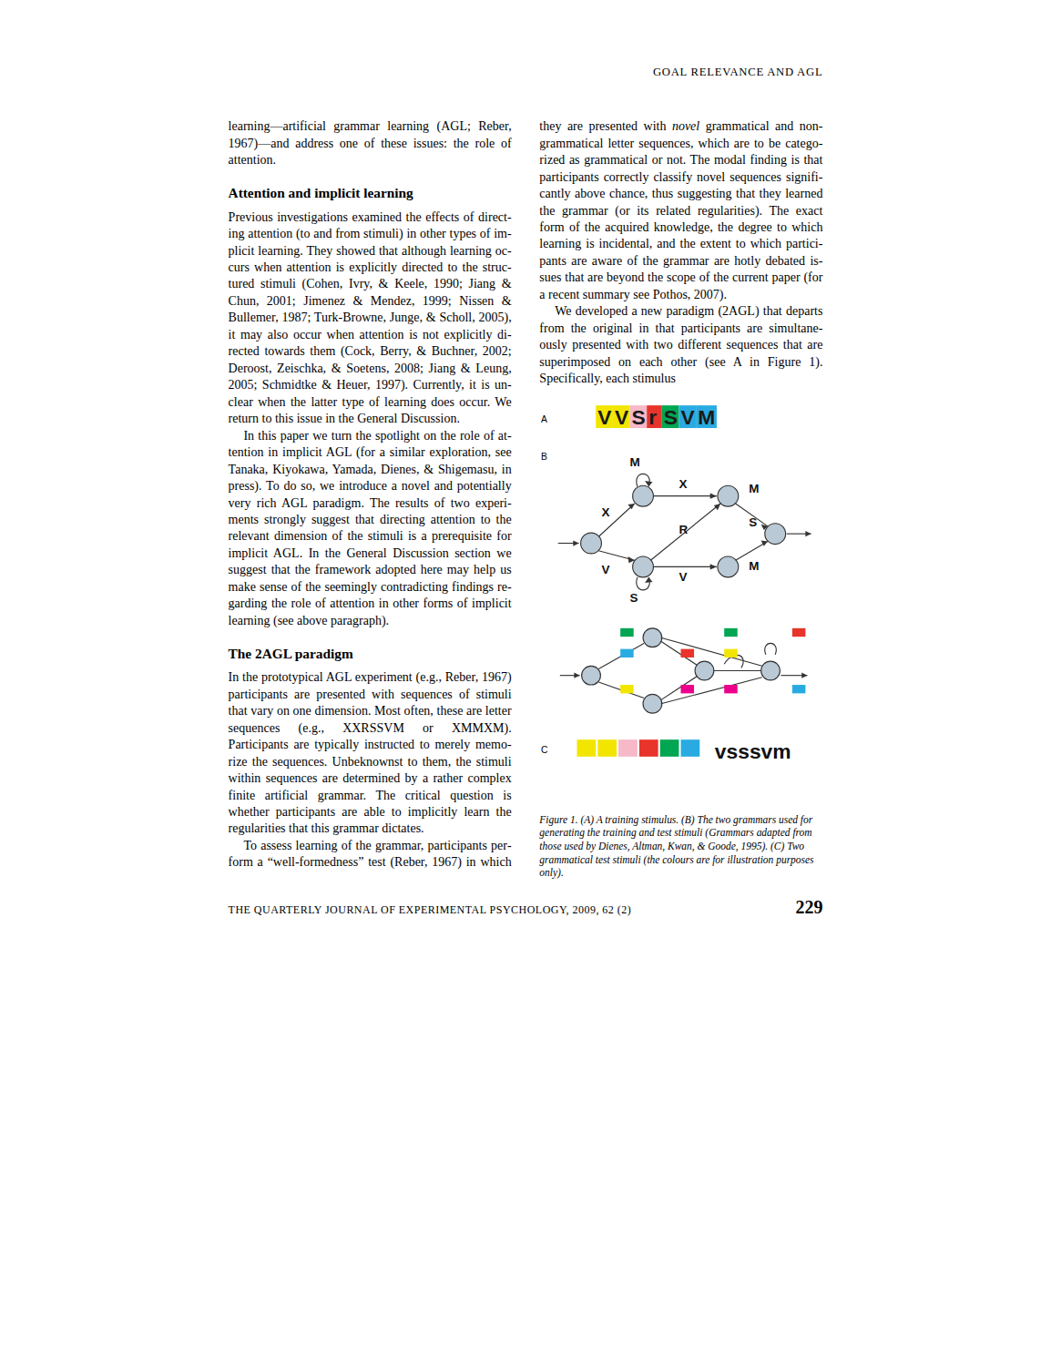GOAL RELEVANCE AND AGL
learning—artificial grammar learning (AGL; Reber, 1967)—and address one of these issues: the role of attention.
Attention and implicit learning
Previous investigations examined the effects of directing attention (to and from stimuli) in other types of implicit learning. They showed that although learning occurs when attention is explicitly directed to the structured stimuli (Cohen, Ivry, & Keele, 1990; Jiang & Chun, 2001; Jimenez & Mendez, 1999; Nissen & Bullemer, 1987; Turk-Browne, Junge, & Scholl, 2005), it may also occur when attention is not explicitly directed towards them (Cock, Berry, & Buchner, 2002; Deroost, Zeischka, & Soetens, 2008; Jiang & Leung, 2005; Schmidtke & Heuer, 1997). Currently, it is unclear when the latter type of learning does occur. We return to this issue in the General Discussion.
In this paper we turn the spotlight on the role of attention in implicit AGL (for a similar exploration, see Tanaka, Kiyokawa, Yamada, Dienes, & Shigemasu, in press). To do so, we introduce a novel and potentially very rich AGL paradigm. The results of two experiments strongly suggest that directing attention to the relevant dimension of the stimuli is a prerequisite for implicit AGL. In the General Discussion section we suggest that the framework adopted here may help us make sense of the seemingly contradicting findings regarding the role of attention in other forms of implicit learning (see above paragraph).
The 2AGL paradigm
In the prototypical AGL experiment (e.g., Reber, 1967) participants are presented with sequences of stimuli that vary on one dimension. Most often, these are letter sequences (e.g., XXRSSVM or XMMXM). Participants are typically instructed to merely memorize the sequences. Unbeknownst to them, the stimuli within sequences are determined by a rather complex finite artificial grammar. The critical question is whether participants are able to implicitly learn the regularities that this grammar dictates.
To assess learning of the grammar, participants perform a “well-formedness” test (Reber, 1967) in which they are presented with novel grammatical and nongrammatical letter sequences, which are to be categorized as grammatical or not. The modal finding is that participants correctly classify novel sequences significantly above chance, thus suggesting that they learned the grammar (or its related regularities). The exact form of the acquired knowledge, the degree to which learning is incidental, and the extent to which participants are aware of the grammar are hotly debated issues that are beyond the scope of the current paper (for a recent summary see Pothos, 2007).
We developed a new paradigm (2AGL) that departs from the original in that participants are simultaneously presented with two different sequences that are superimposed on each other (see A in Figure 1). Specifically, each stimulus
A V V S r S V M B M X X R V S V M S M C vsssvm
Figure 1. (A) A training stimulus. (B) The two grammars used for generating the training and test stimuli (Grammars adapted from those used by Dienes, Altman, Kwan, & Goode, 1995). (C) Two grammatical test stimuli (the colours are for illustration purposes only).
THE QUARTERLY JOURNAL OF EXPERIMENTAL PSYCHOLOGY, 2009, 62 (2) 229